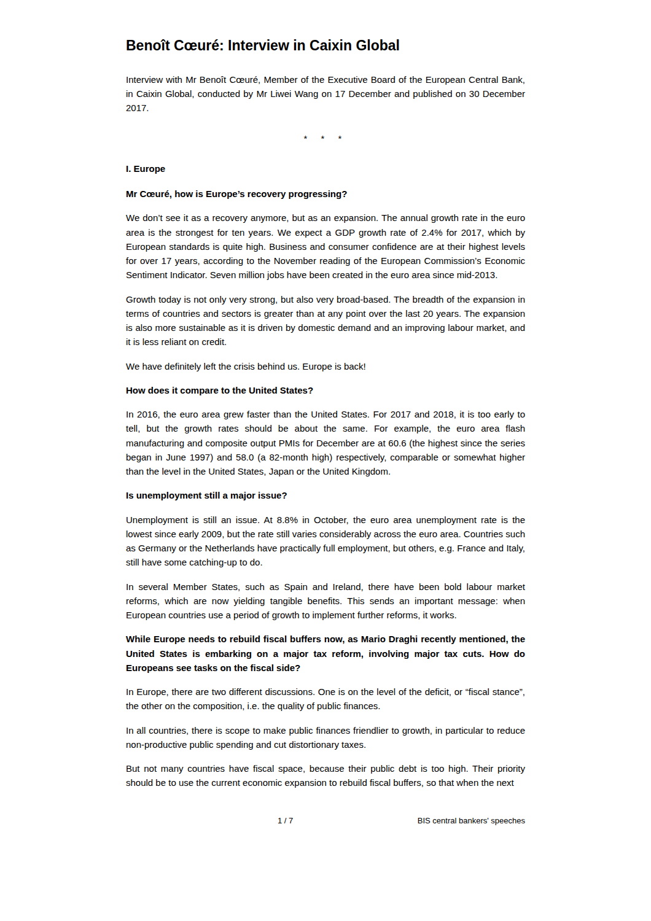Benoît Cœuré: Interview in Caixin Global
Interview with Mr Benoît Cœuré, Member of the Executive Board of the European Central Bank, in Caixin Global, conducted by Mr Liwei Wang on 17 December and published on 30 December 2017.
* * *
I. Europe
Mr Cœuré, how is Europe’s recovery progressing?
We don’t see it as a recovery anymore, but as an expansion. The annual growth rate in the euro area is the strongest for ten years. We expect a GDP growth rate of 2.4% for 2017, which by European standards is quite high. Business and consumer confidence are at their highest levels for over 17 years, according to the November reading of the European Commission’s Economic Sentiment Indicator. Seven million jobs have been created in the euro area since mid-2013.
Growth today is not only very strong, but also very broad-based. The breadth of the expansion in terms of countries and sectors is greater than at any point over the last 20 years. The expansion is also more sustainable as it is driven by domestic demand and an improving labour market, and it is less reliant on credit.
We have definitely left the crisis behind us. Europe is back!
How does it compare to the United States?
In 2016, the euro area grew faster than the United States. For 2017 and 2018, it is too early to tell, but the growth rates should be about the same. For example, the euro area flash manufacturing and composite output PMIs for December are at 60.6 (the highest since the series began in June 1997) and 58.0 (a 82-month high) respectively, comparable or somewhat higher than the level in the United States, Japan or the United Kingdom.
Is unemployment still a major issue?
Unemployment is still an issue. At 8.8% in October, the euro area unemployment rate is the lowest since early 2009, but the rate still varies considerably across the euro area. Countries such as Germany or the Netherlands have practically full employment, but others, e.g. France and Italy, still have some catching-up to do.
In several Member States, such as Spain and Ireland, there have been bold labour market reforms, which are now yielding tangible benefits. This sends an important message: when European countries use a period of growth to implement further reforms, it works.
While Europe needs to rebuild fiscal buffers now, as Mario Draghi recently mentioned, the United States is embarking on a major tax reform, involving major tax cuts. How do Europeans see tasks on the fiscal side?
In Europe, there are two different discussions. One is on the level of the deficit, or “fiscal stance”, the other on the composition, i.e. the quality of public finances.
In all countries, there is scope to make public finances friendlier to growth, in particular to reduce non-productive public spending and cut distortionary taxes.
But not many countries have fiscal space, because their public debt is too high. Their priority should be to use the current economic expansion to rebuild fiscal buffers, so that when the next
1 / 7 BIS central bankers' speeches